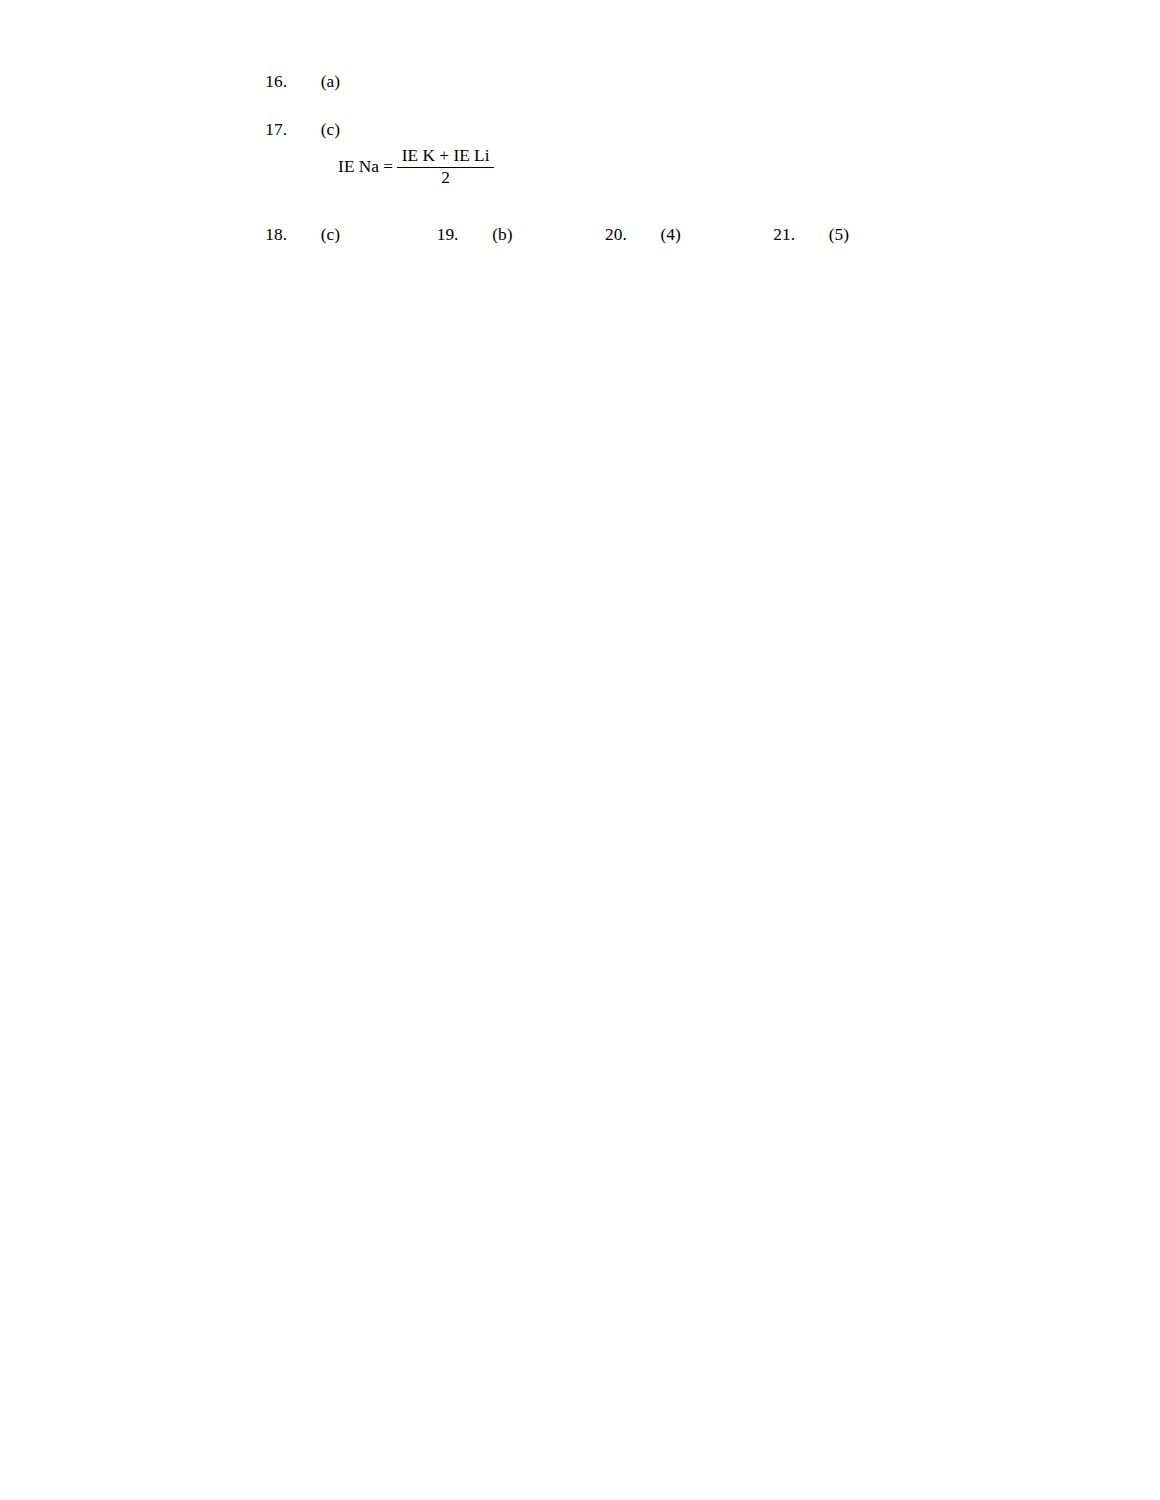16. (a)
17. (c)
IE Na = IE K + IE Li 2
18.(c) 19.(b) 20.(4) 21.(5)